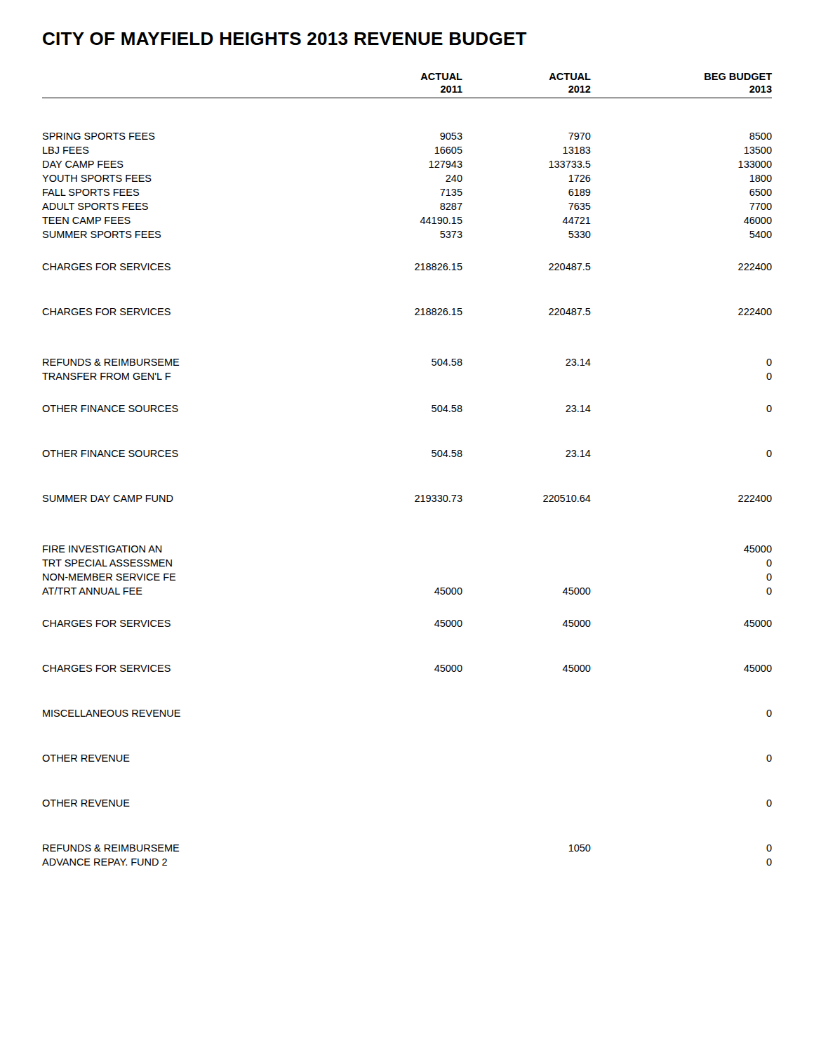CITY OF MAYFIELD HEIGHTS 2013 REVENUE BUDGET
| | ACTUAL | ACTUAL | BEG BUDGET |
| --- | --- | --- | --- |
| | 2011 | 2012 | 2013 |
| SPRING SPORTS FEES | 9053 | 7970 | 8500 |
| LBJ FEES | 16605 | 13183 | 13500 |
| DAY CAMP FEES | 127943 | 133733.5 | 133000 |
| YOUTH SPORTS FEES | 240 | 1726 | 1800 |
| FALL SPORTS FEES | 7135 | 6189 | 6500 |
| ADULT SPORTS FEES | 8287 | 7635 | 7700 |
| TEEN CAMP FEES | 44190.15 | 44721 | 46000 |
| SUMMER SPORTS FEES | 5373 | 5330 | 5400 |
| CHARGES FOR SERVICES | 218826.15 | 220487.5 | 222400 |
| CHARGES FOR SERVICES | 218826.15 | 220487.5 | 222400 |
| REFUNDS & REIMBURSEME | 504.58 | 23.14 | 0 |
| TRANSFER FROM GEN'L F | | | 0 |
| OTHER FINANCE SOURCES | 504.58 | 23.14 | 0 |
| OTHER FINANCE SOURCES | 504.58 | 23.14 | 0 |
| SUMMER DAY CAMP FUND | 219330.73 | 220510.64 | 222400 |
| FIRE INVESTIGATION AN | | | 45000 |
| TRT SPECIAL ASSESSMEN | | | 0 |
| NON-MEMBER SERVICE FE | | | 0 |
| AT/TRT ANNUAL FEE | 45000 | 45000 | 0 |
| CHARGES FOR SERVICES | 45000 | 45000 | 45000 |
| CHARGES FOR SERVICES | 45000 | 45000 | 45000 |
| MISCELLANEOUS REVENUE | | | 0 |
| OTHER REVENUE | | | 0 |
| OTHER REVENUE | | | 0 |
| REFUNDS & REIMBURSEME | | 1050 | 0 |
| ADVANCE REPAY. FUND 2 | | | 0 |